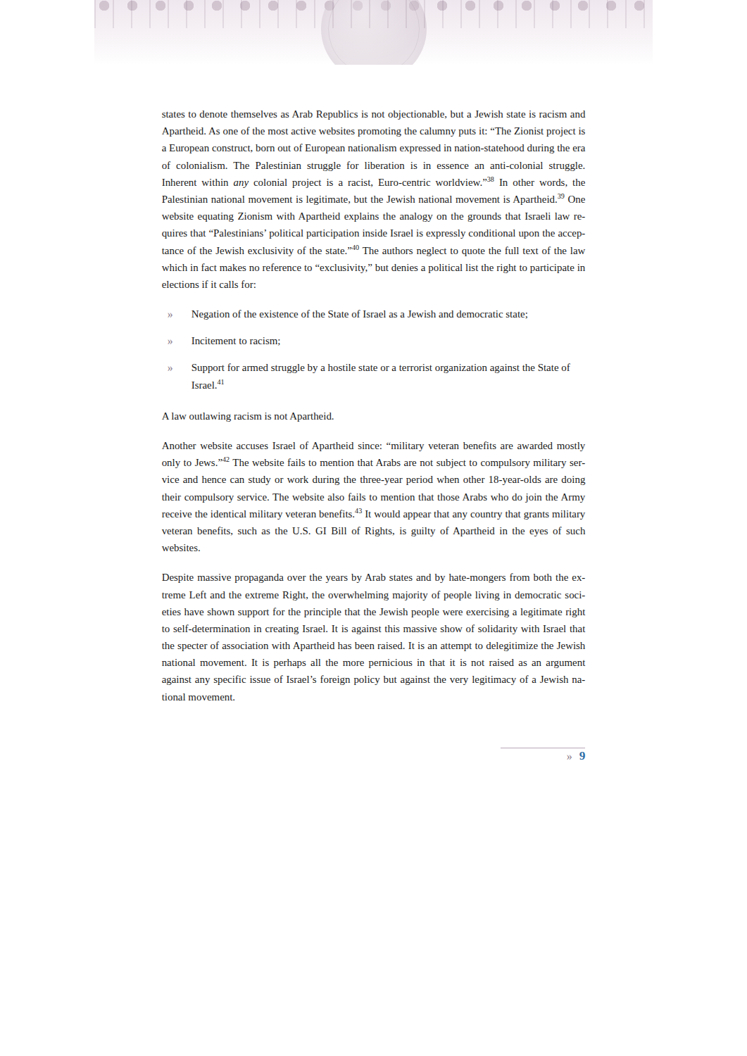states to denote themselves as Arab Republics is not objectionable, but a Jewish state is racism and Apartheid. As one of the most active websites promoting the calumny puts it: “The Zionist project is a European construct, born out of European nationalism expressed in nation-statehood during the era of colonialism. The Palestinian struggle for liberation is in essence an anti-colonial struggle. Inherent within any colonial project is a racist, Euro-centric worldview.”38 In other words, the Palestinian national movement is legitimate, but the Jewish national movement is Apartheid.39 One website equating Zionism with Apartheid explains the analogy on the grounds that Israeli law requires that “Palestinians’ political participation inside Israel is expressly conditional upon the acceptance of the Jewish exclusivity of the state.”40 The authors neglect to quote the full text of the law which in fact makes no reference to “exclusivity,” but denies a political list the right to participate in elections if it calls for:
Negation of the existence of the State of Israel as a Jewish and democratic state;
Incitement to racism;
Support for armed struggle by a hostile state or a terrorist organization against the State of Israel.41
A law outlawing racism is not Apartheid.
Another website accuses Israel of Apartheid since: “military veteran benefits are awarded mostly only to Jews.”42 The website fails to mention that Arabs are not subject to compulsory military service and hence can study or work during the three-year period when other 18-year-olds are doing their compulsory service. The website also fails to mention that those Arabs who do join the Army receive the identical military veteran benefits.43 It would appear that any country that grants military veteran benefits, such as the U.S. GI Bill of Rights, is guilty of Apartheid in the eyes of such websites.
Despite massive propaganda over the years by Arab states and by hate-mongers from both the extreme Left and the extreme Right, the overwhelming majority of people living in democratic societies have shown support for the principle that the Jewish people were exercising a legitimate right to self-determination in creating Israel. It is against this massive show of solidarity with Israel that the specter of association with Apartheid has been raised. It is an attempt to delegitimize the Jewish national movement. It is perhaps all the more pernicious in that it is not raised as an argument against any specific issue of Israel’s foreign policy but against the very legitimacy of a Jewish national movement.
» 9